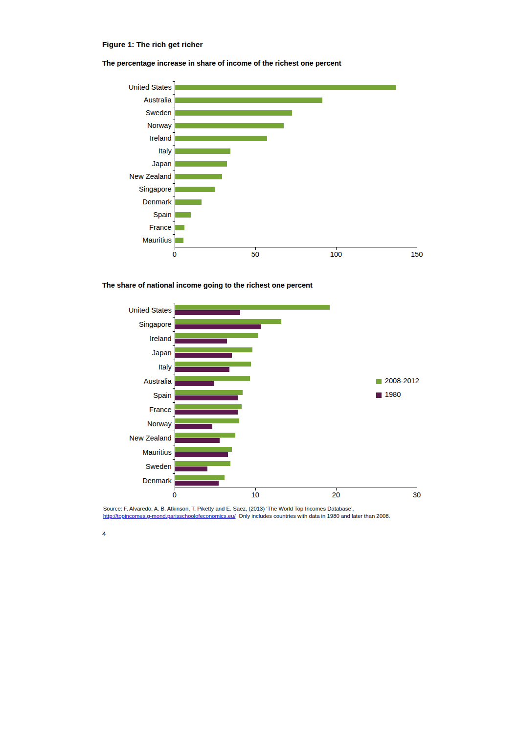Figure 1: The rich get richer
The percentage increase in share of income of the richest one percent
United States
Australia
Sweden
Norway
Ireland
Italy
Japan
New Zealand
Singapore
Denmark
Spain
France
Mauritius
0 50 100 150
The share of national income going to the richest one percent
2008-2012
1980
United States
Singapore
Ireland
Japan
Italy
Australia
Spain
France
Norway
New Zealand
Mauritius
Sweden
Denmark
0 10 20 30
Source: F. Alvaredo, A. B. Atkinson, T. Piketty and E. Saez, (2013) ‘The World Top Incomes Database’,
http://topincomes.g-mond.parisschoolofeconomics.eu/ Only includes countries with data in 1980 and later than 2008.
4